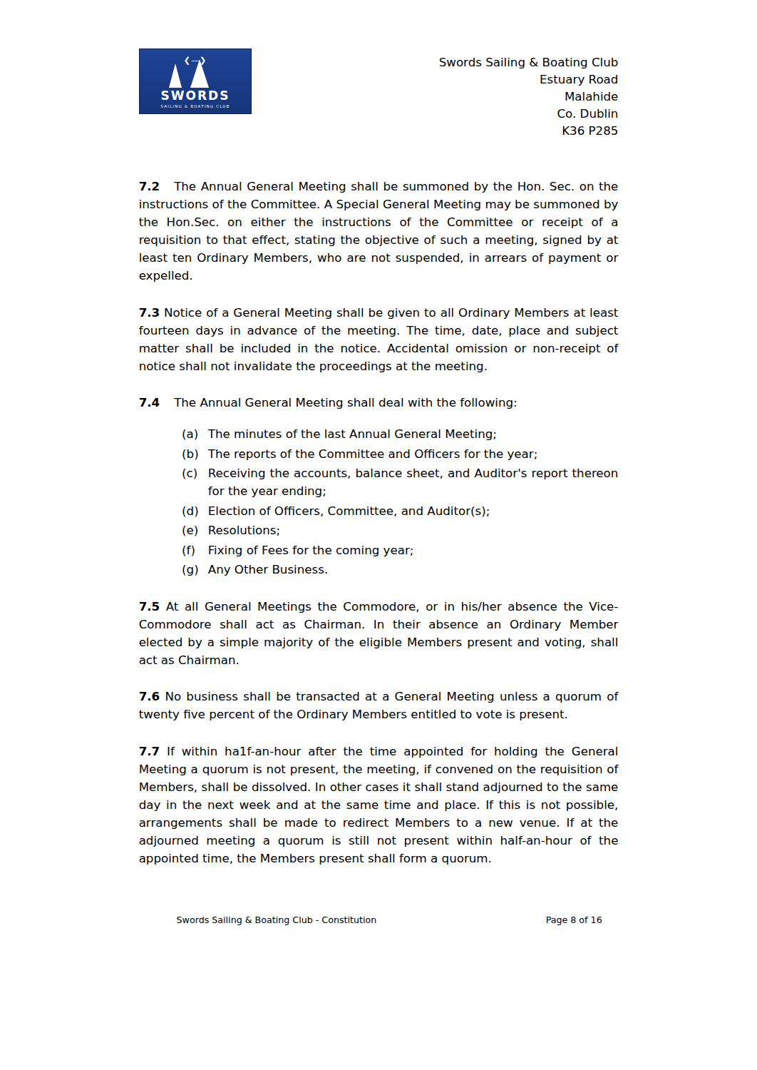❮—❯
SWORDS
SAILING & BOATING CLUB
Swords Sailing & Boating Club
Estuary Road
Malahide
Co. Dublin
K36 P285
7.2 The Annual General Meeting shall be summoned by the Hon. Sec. on the instructions of the Committee. A Special General Meeting may be summoned by the Hon.Sec. on either the instructions of the Committee or receipt of a requisition to that effect, stating the objective of such a meeting, signed by at least ten Ordinary Members, who are not suspended, in arrears of payment or expelled.
7.3 Notice of a General Meeting shall be given to all Ordinary Members at least fourteen days in advance of the meeting. The time, date, place and subject matter shall be included in the notice. Accidental omission or non-receipt of notice shall not invalidate the proceedings at the meeting.
7.4 The Annual General Meeting shall deal with the following:
(a) The minutes of the last Annual General Meeting;
(b) The reports of the Committee and Officers for the year;
(c) Receiving the accounts, balance sheet, and Auditor's report thereon for the year ending;
(d) Election of Officers, Committee, and Auditor(s);
(e) Resolutions;
(f) Fixing of Fees for the coming year;
(g) Any Other Business.
7.5 At all General Meetings the Commodore, or in his/her absence the Vice-Commodore shall act as Chairman. In their absence an Ordinary Member elected by a simple majority of the eligible Members present and voting, shall act as Chairman.
7.6 No business shall be transacted at a General Meeting unless a quorum of twenty five percent of the Ordinary Members entitled to vote is present.
7.7 If within ha1f-an-hour after the time appointed for holding the General Meeting a quorum is not present, the meeting, if convened on the requisition of Members, shall be dissolved. In other cases it shall stand adjourned to the same day in the next week and at the same time and place. If this is not possible, arrangements shall be made to redirect Members to a new venue. If at the adjourned meeting a quorum is still not present within half-an-hour of the appointed time, the Members present shall form a quorum.
Swords Sailing & Boating Club - Constitution
Page 8 of 16